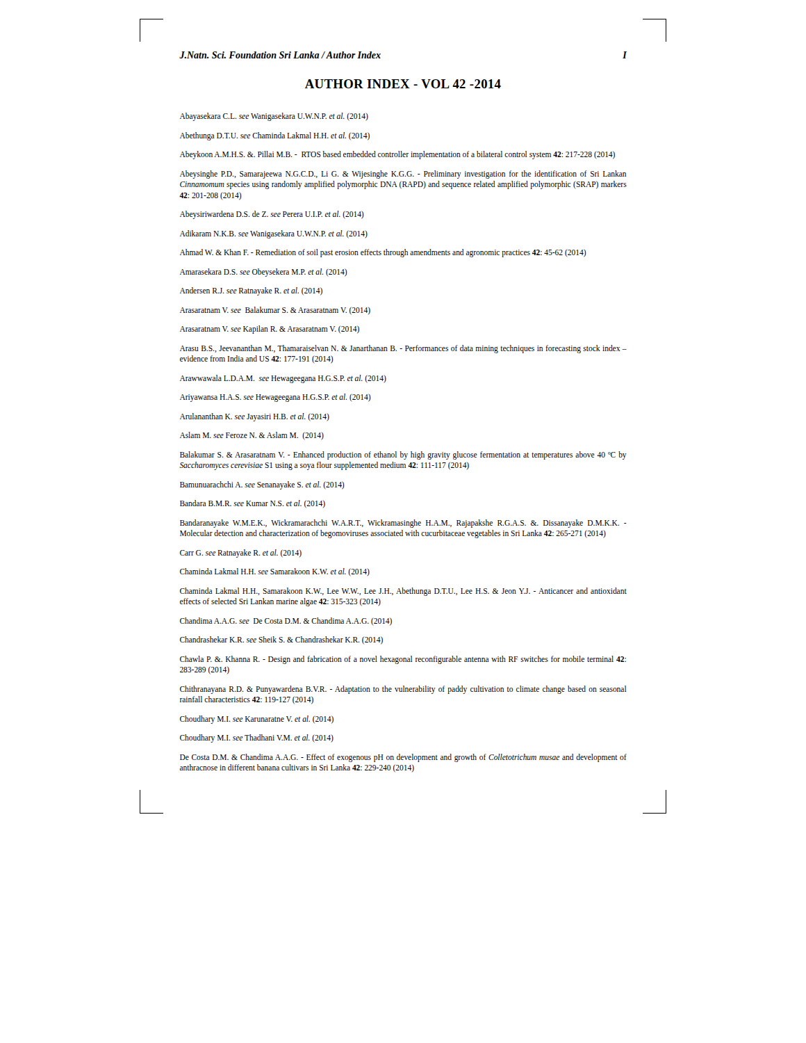J.Natn. Sci. Foundation Sri Lanka / Author Index I
AUTHOR INDEX - VOL 42 -2014
Abayasekara C.L. see Wanigasekara U.W.N.P. et al. (2014)
Abethunga D.T.U. see Chaminda Lakmal H.H. et al. (2014)
Abeykoon A.M.H.S. &. Pillai M.B. - RTOS based embedded controller implementation of a bilateral control system 42: 217-228 (2014)
Abeysinghe P.D., Samarajeewa N.G.C.D., Li G. & Wijesinghe K.G.G. - Preliminary investigation for the identification of Sri Lankan Cinnamomum species using randomly amplified polymorphic DNA (RAPD) and sequence related amplified polymorphic (SRAP) markers 42: 201-208 (2014)
Abeysiriwardena D.S. de Z. see Perera U.I.P. et al. (2014)
Adikaram N.K.B. see Wanigasekara U.W.N.P. et al. (2014)
Ahmad W. & Khan F. - Remediation of soil past erosion effects through amendments and agronomic practices 42: 45-62 (2014)
Amarasekara D.S. see Obeysekera M.P. et al. (2014)
Andersen R.J. see Ratnayake R. et al. (2014)
Arasaratnam V. see Balakumar S. & Arasaratnam V. (2014)
Arasaratnam V. see Kapilan R. & Arasaratnam V. (2014)
Arasu B.S., Jeevananthan M., Thamaraiselvan N. & Janarthanan B. - Performances of data mining techniques in forecasting stock index – evidence from India and US 42: 177-191 (2014)
Arawwawala L.D.A.M. see Hewageegana H.G.S.P. et al. (2014)
Ariyawansa H.A.S. see Hewageegana H.G.S.P. et al. (2014)
Arulananthan K. see Jayasiri H.B. et al. (2014)
Aslam M. see Feroze N. & Aslam M. (2014)
Balakumar S. & Arasaratnam V. - Enhanced production of ethanol by high gravity glucose fermentation at temperatures above 40 ºC by Saccharomyces cerevisiae S1 using a soya flour supplemented medium 42: 111-117 (2014)
Bamunuarachchi A. see Senanayake S. et al. (2014)
Bandara B.M.R. see Kumar N.S. et al. (2014)
Bandaranayake W.M.E.K., Wickramarachchi W.A.R.T., Wickramasinghe H.A.M., Rajapakshe R.G.A.S. &. Dissanayake D.M.K.K. - Molecular detection and characterization of begomoviruses associated with cucurbitaceae vegetables in Sri Lanka 42: 265-271 (2014)
Carr G. see Ratnayake R. et al. (2014)
Chaminda Lakmal H.H. see Samarakoon K.W. et al. (2014)
Chaminda Lakmal H.H., Samarakoon K.W., Lee W.W., Lee J.H., Abethunga D.T.U., Lee H.S. & Jeon Y.J. - Anticancer and antioxidant effects of selected Sri Lankan marine algae 42: 315-323 (2014)
Chandima A.A.G. see De Costa D.M. & Chandima A.A.G. (2014)
Chandrashekar K.R. see Sheik S. & Chandrashekar K.R. (2014)
Chawla P. &. Khanna R. - Design and fabrication of a novel hexagonal reconfigurable antenna with RF switches for mobile terminal 42: 283-289 (2014)
Chithranayana R.D. & Punyawardena B.V.R. - Adaptation to the vulnerability of paddy cultivation to climate change based on seasonal rainfall characteristics 42: 119-127 (2014)
Choudhary M.I. see Karunaratne V. et al. (2014)
Choudhary M.I. see Thadhani V.M. et al. (2014)
De Costa D.M. & Chandima A.A.G. - Effect of exogenous pH on development and growth of Colletotrichum musae and development of anthracnose in different banana cultivars in Sri Lanka 42: 229-240 (2014)